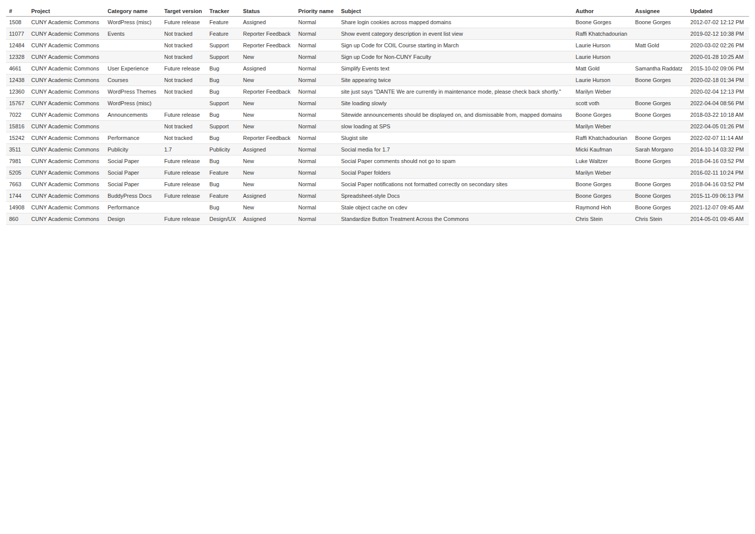| # | Project | Category name | Target version | Tracker | Status | Priority name | Subject | Author | Assignee | Updated |
| --- | --- | --- | --- | --- | --- | --- | --- | --- | --- | --- |
| 1508 | CUNY Academic Commons | WordPress (misc) | Future release | Feature | Assigned | Normal | Share login cookies across mapped domains | Boone Gorges | Boone Gorges | 2012-07-02 12:12 PM |
| 11077 | CUNY Academic Commons | Events | Not tracked | Feature | Reporter Feedback | Normal | Show event category description in event list view | Raffi Khatchadourian | | 2019-02-12 10:38 PM |
| 12484 | CUNY Academic Commons | | Not tracked | Support | Reporter Feedback | Normal | Sign up Code for COIL Course starting in March | Laurie Hurson | Matt Gold | 2020-03-02 02:26 PM |
| 12328 | CUNY Academic Commons | | Not tracked | Support | New | Normal | Sign up Code for Non-CUNY Faculty | Laurie Hurson | | 2020-01-28 10:25 AM |
| 4661 | CUNY Academic Commons | User Experience | Future release | Bug | Assigned | Normal | Simplify Events text | Matt Gold | Samantha Raddatz | 2015-10-02 09:06 PM |
| 12438 | CUNY Academic Commons | Courses | Not tracked | Bug | New | Normal | Site appearing twice | Laurie Hurson | Boone Gorges | 2020-02-18 01:34 PM |
| 12360 | CUNY Academic Commons | WordPress Themes | Not tracked | Bug | Reporter Feedback | Normal | site just says "DANTE We are currently in maintenance mode, please check back shortly." | Marilyn Weber | | 2020-02-04 12:13 PM |
| 15767 | CUNY Academic Commons | WordPress (misc) | | Support | New | Normal | Site loading slowly | scott voth | Boone Gorges | 2022-04-04 08:56 PM |
| 7022 | CUNY Academic Commons | Announcements | Future release | Bug | New | Normal | Sitewide announcements should be displayed on, and dismissable from, mapped domains | Boone Gorges | Boone Gorges | 2018-03-22 10:18 AM |
| 15816 | CUNY Academic Commons | | Not tracked | Support | New | Normal | slow loading at SPS | Marilyn Weber | | 2022-04-05 01:26 PM |
| 15242 | CUNY Academic Commons | Performance | Not tracked | Bug | Reporter Feedback | Normal | Slugist site | Raffi Khatchadourian | Boone Gorges | 2022-02-07 11:14 AM |
| 3511 | CUNY Academic Commons | Publicity | 1.7 | Publicity | Assigned | Normal | Social media for 1.7 | Micki Kaufman | Sarah Morgano | 2014-10-14 03:32 PM |
| 7981 | CUNY Academic Commons | Social Paper | Future release | Bug | New | Normal | Social Paper comments should not go to spam | Luke Waltzer | Boone Gorges | 2018-04-16 03:52 PM |
| 5205 | CUNY Academic Commons | Social Paper | Future release | Feature | New | Normal | Social Paper folders | Marilyn Weber | | 2016-02-11 10:24 PM |
| 7663 | CUNY Academic Commons | Social Paper | Future release | Bug | New | Normal | Social Paper notifications not formatted correctly on secondary sites | Boone Gorges | Boone Gorges | 2018-04-16 03:52 PM |
| 1744 | CUNY Academic Commons | BuddyPress Docs | Future release | Feature | Assigned | Normal | Spreadsheet-style Docs | Boone Gorges | Boone Gorges | 2015-11-09 06:13 PM |
| 14908 | CUNY Academic Commons | Performance | | Bug | New | Normal | Stale object cache on cdev | Raymond Hoh | Boone Gorges | 2021-12-07 09:45 AM |
| 860 | CUNY Academic Commons | Design | Future release | Design/UX | Assigned | Normal | Standardize Button Treatment Across the Commons | Chris Stein | Chris Stein | 2014-05-01 09:45 AM |